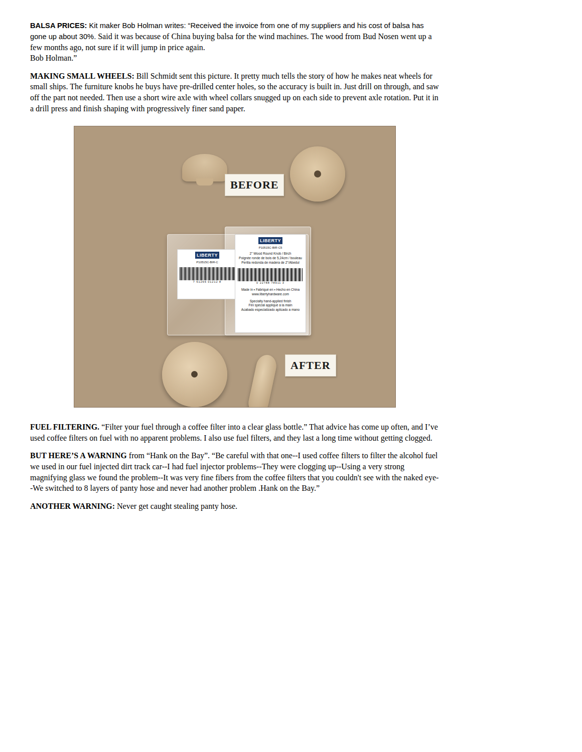BALSA PRICES: Kit maker Bob Holman writes: “Received the invoice from one of my suppliers and his cost of balsa has gone up about 30%. Said it was because of China buying balsa for the wind machines. The wood from Bud Nosen went up a few months ago, not sure if it will jump in price again.
Bob Holman.”
MAKING SMALL WHEELS: Bill Schmidt sent this picture. It pretty much tells the story of how he makes neat wheels for small ships. The furniture knobs he buys have pre-drilled center holes, so the accuracy is built in. Just drill on through, and saw off the part not needed. Then use a short wire axle with wheel collars snugged up on each side to prevent axle rotation. Put it in a drill press and finish shaping with progressively finer sand paper.
BEFORE
LIBERTY
P10515C-BIR-C
7 61266 01212 8
LIBERTY
P10515C-BIR-C5
2" Wood Round Knob / Birch
Poignée ronde de bois de 5,24cm / bouleau
Perilla redonda de madera de 2"/Abedul
0 22788 78911 3
Made in • Fabriqué en • Hecho en China
www.libertyhardware.com
Specialty hand-applied finish
Fini spécial appliqué à la main
Acabado especializado aplicado a mano
AFTER
FUEL FILTERING. “Filter your fuel through a coffee filter into a clear glass bottle.” That advice has come up often, and I’ve used coffee filters on fuel with no apparent problems. I also use fuel filters, and they last a long time without getting clogged.
BUT HERE’S A WARNING from “Hank on the Bay”. “Be careful with that one--I used coffee filters to filter the alcohol fuel we used in our fuel injected dirt track car--I had fuel injector problems--They were clogging up--Using a very strong magnifying glass we found the problem--It was very fine fibers from the coffee filters that you couldn't see with the naked eye--We switched to 8 layers of panty hose and never had another problem .Hank on the Bay.”
ANOTHER WARNING: Never get caught stealing panty hose.